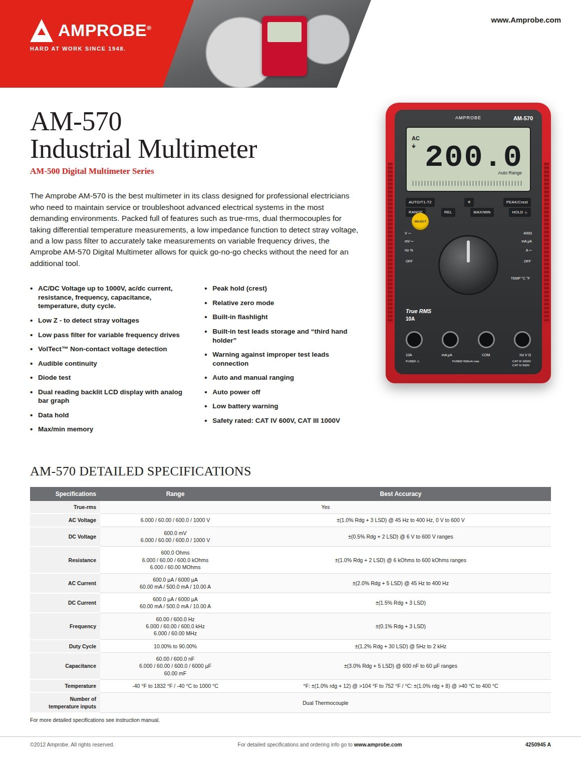AMPROBE®
HARD AT WORK SINCE 1948.
www.Amprobe.com
AM-570
Industrial Multimeter
AM-500 Digital Multimeter Series
The Amprobe AM-570 is the best multimeter in its class designed for professional electricians who need to maintain service or troubleshoot advanced electrical systems in the most demanding environments. Packed full of features such as true-rms, dual thermocouples for taking differential temperature measurements, a low impedance function to detect stray voltage, and a low pass filter to accurately take measurements on variable frequency drives, the Amprobe AM-570 Digital Multimeter allows for quick go-no-go checks without the need for an additional tool.
AC/DC Voltage up to 1000V, ac/dc current, resistance, frequency, capacitance, temperature, duty cycle.
Low Z - to detect stray voltages
Low pass filter for variable frequency drives
VolTect™ Non-contact voltage detection
Audible continuity
Diode test
Dual reading backlit LCD display with analog bar graph
Data hold
Max/min memory
Peak hold (crest)
Relative zero mode
Built-in flashlight
Built-in test leads storage and “third hand holder”
Warning against improper test leads connection
Auto and manual ranging
Auto power off
Low battery warning
Safety rated: CAT IV 600V, CAT III 1000V
AMPROBE
AM-570
AC
⏚
200.0
Auto Range
AUTO/T1-T2 ☀ PEAK/Crest
RANGE REL MAX/MIN HOLD ☼
SELECT
V ⎓ mV ⎓ Hz % OFF OFF 400Ω mA µA A ⎓ TEMP °C °F
True RMS
10A
10A mA µA COM Hz V Ω
FUSED ⚠ FUSED 600mA max CAT III 1000V
CAT IV 600V
AM-570 DETAILED SPECIFICATIONS
| Specifications | Range | Best Accuracy |
| --- | --- | --- |
| True-rms | Yes |
| AC Voltage | 6.000 / 60.00 / 600.0 / 1000 V | ±(1.0% Rdg + 3 LSD) @ 45 Hz to 400 Hz, 0 V to 600 V |
| DC Voltage | 600.0 mV 6.000 / 60.00 / 600.0 / 1000 V | ±(0.5% Rdg + 2 LSD) @ 6 V to 600 V ranges |
| Resistance | 600.0 Ohms 6.000 / 60.00 / 600.0 kOhms 6.000 / 60.00 MOhms | ±(1.0% Rdg + 2 LSD) @ 6 kOhms to 600 kOhms ranges |
| AC Current | 600.0 µA / 6000 µA 60.00 mA / 500.0 mA / 10.00 A | ±(2.0% Rdg + 5 LSD) @ 45 Hz to 400 Hz |
| DC Current | 600.0 µA / 6000 µA 60.00 mA / 500.0 mA / 10.00 A | ±(1.5% Rdg + 3 LSD) |
| Frequency | 60.00 / 600.0 Hz 6.000 / 60.00 / 600.0 kHz 6.000 / 60.00 MHz | ±(0.1% Rdg + 3 LSD) |
| Duty Cycle | 10.00% to 90.00% | ±(1.2% Rdg + 30 LSD) @ 5Hz to 2 kHz |
| Capacitance | 60.00 / 600.0 nF 6.000 / 60.00 / 600.0 / 6000 µF 60.00 mF | ±(3.0% Rdg + 5 LSD) @ 600 nF to 60 µF ranges |
| Temperature | -40 °F to 1832 °F / -40 °C to 1000 °C | °F: ±(1.0% rdg + 12) @ >104 °F to 752 °F / °C: ±(1.0% rdg + 8) @ >40 °C to 400 °C |
| Number of temperature inputs | Dual Thermocouple |
For more detailed specifications see instruction manual.
©2012 Amprobe. All rights reserved.
For detailed specifications and ordering info go to www.amprobe.com
4250945 A